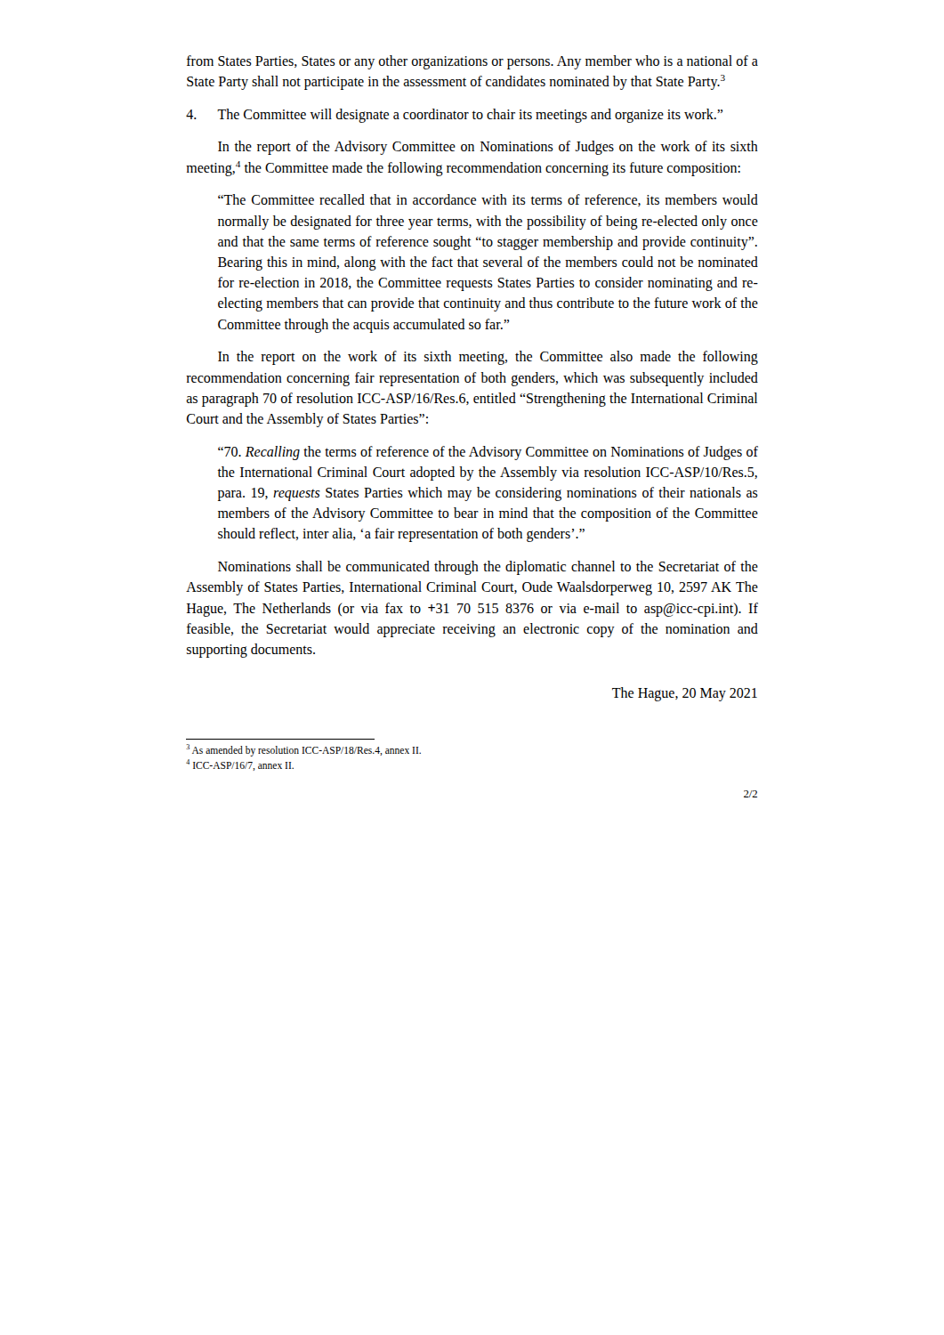from States Parties, States or any other organizations or persons. Any member who is a national of a State Party shall not participate in the assessment of candidates nominated by that State Party.3
4. The Committee will designate a coordinator to chair its meetings and organize its work.”
In the report of the Advisory Committee on Nominations of Judges on the work of its sixth meeting,4 the Committee made the following recommendation concerning its future composition:
“The Committee recalled that in accordance with its terms of reference, its members would normally be designated for three year terms, with the possibility of being re-elected only once and that the same terms of reference sought “to stagger membership and provide continuity”. Bearing this in mind, along with the fact that several of the members could not be nominated for re-election in 2018, the Committee requests States Parties to consider nominating and re-electing members that can provide that continuity and thus contribute to the future work of the Committee through the acquis accumulated so far.”
In the report on the work of its sixth meeting, the Committee also made the following recommendation concerning fair representation of both genders, which was subsequently included as paragraph 70 of resolution ICC-ASP/16/Res.6, entitled “Strengthening the International Criminal Court and the Assembly of States Parties”:
“70. Recalling the terms of reference of the Advisory Committee on Nominations of Judges of the International Criminal Court adopted by the Assembly via resolution ICC-ASP/10/Res.5, para. 19, requests States Parties which may be considering nominations of their nationals as members of the Advisory Committee to bear in mind that the composition of the Committee should reflect, inter alia, ‘a fair representation of both genders’.”
Nominations shall be communicated through the diplomatic channel to the Secretariat of the Assembly of States Parties, International Criminal Court, Oude Waalsdorperweg 10, 2597 AK The Hague, The Netherlands (or via fax to +31 70 515 8376 or via e-mail to asp@icc-cpi.int). If feasible, the Secretariat would appreciate receiving an electronic copy of the nomination and supporting documents.
The Hague, 20 May 2021
3 As amended by resolution ICC-ASP/18/Res.4, annex II.
4 ICC-ASP/16/7, annex II.
2/2